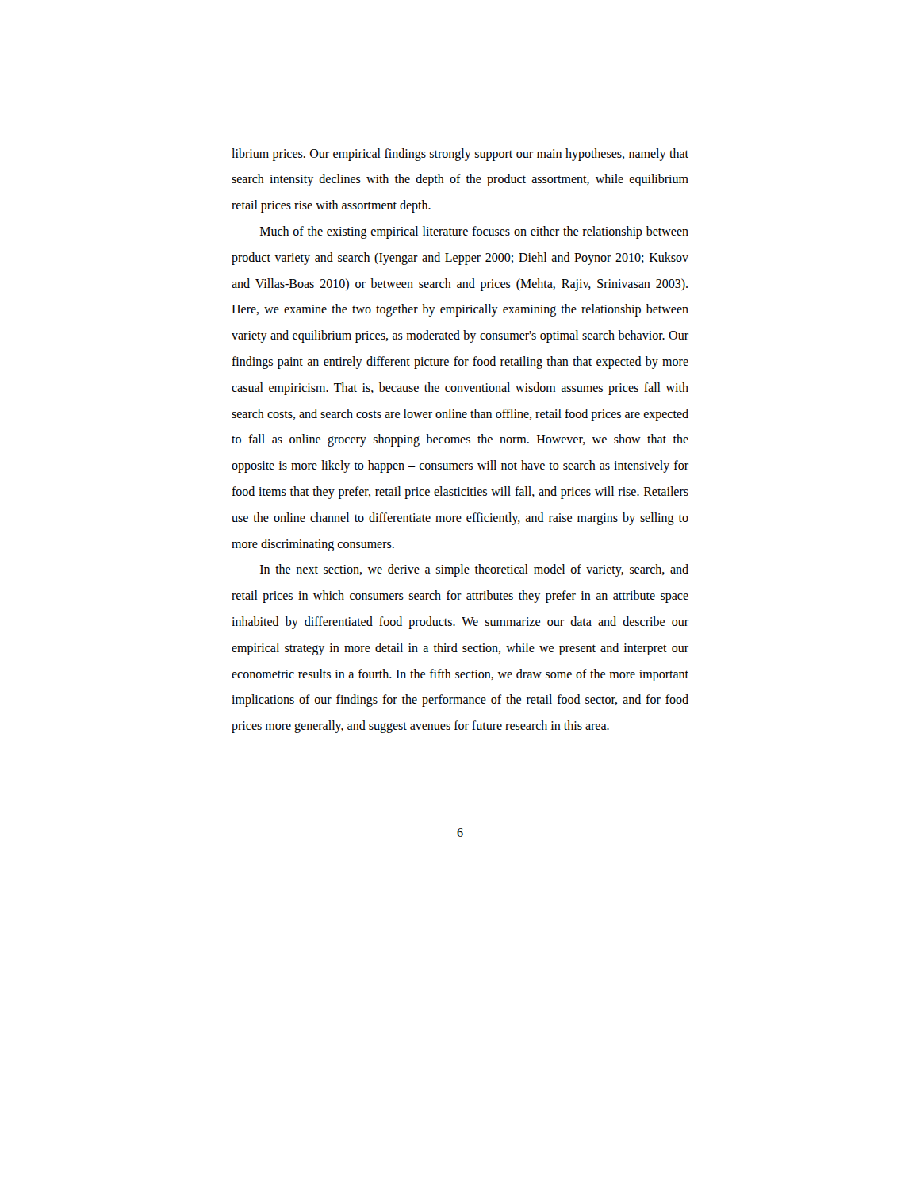librium prices. Our empirical findings strongly support our main hypotheses, namely that search intensity declines with the depth of the product assortment, while equilibrium retail prices rise with assortment depth.
Much of the existing empirical literature focuses on either the relationship between product variety and search (Iyengar and Lepper 2000; Diehl and Poynor 2010; Kuksov and Villas-Boas 2010) or between search and prices (Mehta, Rajiv, Srinivasan 2003). Here, we examine the two together by empirically examining the relationship between variety and equilibrium prices, as moderated by consumer's optimal search behavior. Our findings paint an entirely different picture for food retailing than that expected by more casual empiricism. That is, because the conventional wisdom assumes prices fall with search costs, and search costs are lower online than offline, retail food prices are expected to fall as online grocery shopping becomes the norm. However, we show that the opposite is more likely to happen – consumers will not have to search as intensively for food items that they prefer, retail price elasticities will fall, and prices will rise. Retailers use the online channel to differentiate more efficiently, and raise margins by selling to more discriminating consumers.
In the next section, we derive a simple theoretical model of variety, search, and retail prices in which consumers search for attributes they prefer in an attribute space inhabited by differentiated food products. We summarize our data and describe our empirical strategy in more detail in a third section, while we present and interpret our econometric results in a fourth. In the fifth section, we draw some of the more important implications of our findings for the performance of the retail food sector, and for food prices more generally, and suggest avenues for future research in this area.
6